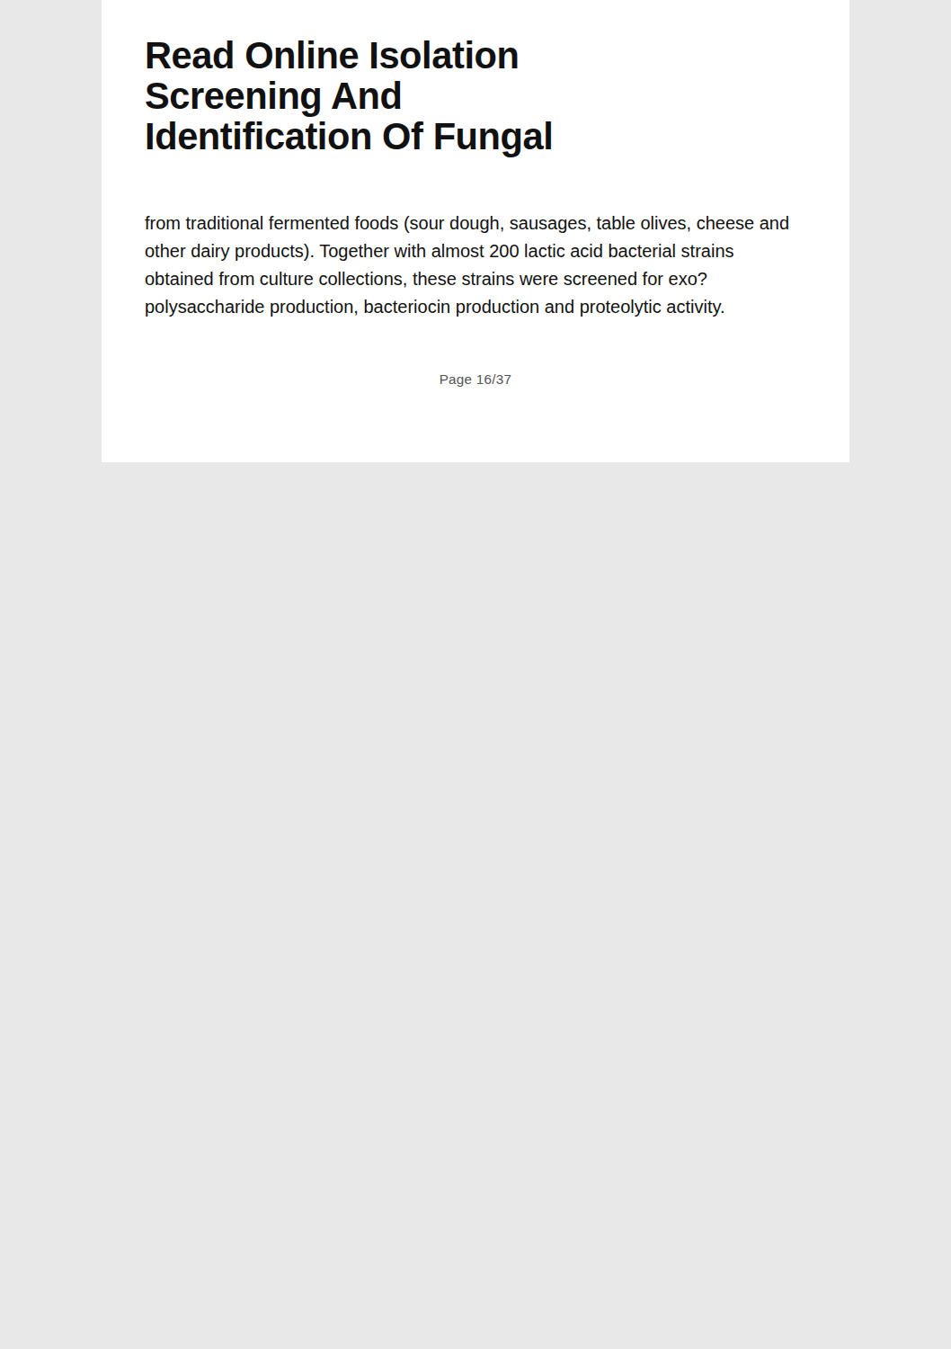Read Online Isolation Screening And Identification Of Fungal
from traditional fermented foods (sour dough, sausages, table olives, cheese and other dairy products). Together with almost 200 lactic acid bacterial strains obtained from culture collections, these strains were screened for exo?polysaccharide production, bacteriocin production and proteolytic activity.
Page 16/37